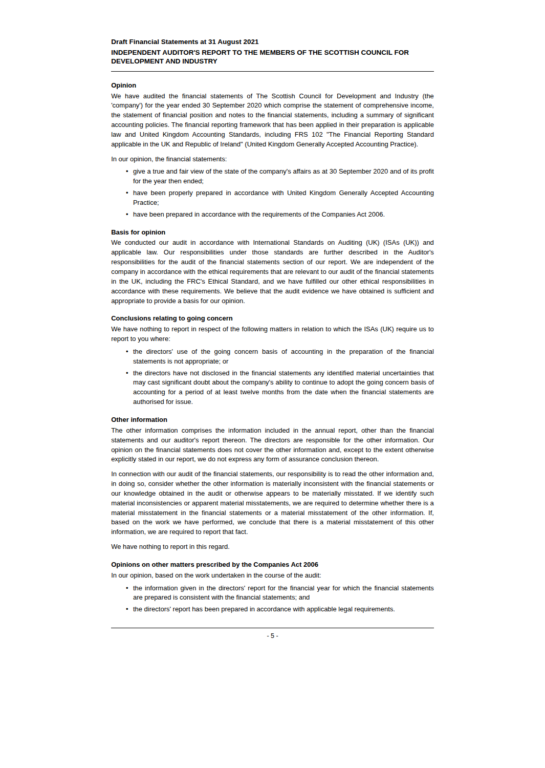Draft Financial Statements at 31 August 2021
Independent Auditor's Report to the Members of the Scottish Council for Development and Industry
Opinion
We have audited the financial statements of The Scottish Council for Development and Industry (the 'company') for the year ended 30 September 2020 which comprise the statement of comprehensive income, the statement of financial position and notes to the financial statements, including a summary of significant accounting policies. The financial reporting framework that has been applied in their preparation is applicable law and United Kingdom Accounting Standards, including FRS 102 "The Financial Reporting Standard applicable in the UK and Republic of Ireland" (United Kingdom Generally Accepted Accounting Practice).
In our opinion, the financial statements:
give a true and fair view of the state of the company's affairs as at 30 September 2020 and of its profit for the year then ended;
have been properly prepared in accordance with United Kingdom Generally Accepted Accounting Practice;
have been prepared in accordance with the requirements of the Companies Act 2006.
Basis for opinion
We conducted our audit in accordance with International Standards on Auditing (UK) (ISAs (UK)) and applicable law. Our responsibilities under those standards are further described in the Auditor's responsibilities for the audit of the financial statements section of our report. We are independent of the company in accordance with the ethical requirements that are relevant to our audit of the financial statements in the UK, including the FRC's Ethical Standard, and we have fulfilled our other ethical responsibilities in accordance with these requirements. We believe that the audit evidence we have obtained is sufficient and appropriate to provide a basis for our opinion.
Conclusions relating to going concern
We have nothing to report in respect of the following matters in relation to which the ISAs (UK) require us to report to you where:
the directors' use of the going concern basis of accounting in the preparation of the financial statements is not appropriate; or
the directors have not disclosed in the financial statements any identified material uncertainties that may cast significant doubt about the company's ability to continue to adopt the going concern basis of accounting for a period of at least twelve months from the date when the financial statements are authorised for issue.
Other information
The other information comprises the information included in the annual report, other than the financial statements and our auditor's report thereon. The directors are responsible for the other information. Our opinion on the financial statements does not cover the other information and, except to the extent otherwise explicitly stated in our report, we do not express any form of assurance conclusion thereon.
In connection with our audit of the financial statements, our responsibility is to read the other information and, in doing so, consider whether the other information is materially inconsistent with the financial statements or our knowledge obtained in the audit or otherwise appears to be materially misstated. If we identify such material inconsistencies or apparent material misstatements, we are required to determine whether there is a material misstatement in the financial statements or a material misstatement of the other information. If, based on the work we have performed, we conclude that there is a material misstatement of this other information, we are required to report that fact.
We have nothing to report in this regard.
Opinions on other matters prescribed by the Companies Act 2006
In our opinion, based on the work undertaken in the course of the audit:
the information given in the directors' report for the financial year for which the financial statements are prepared is consistent with the financial statements; and
the directors' report has been prepared in accordance with applicable legal requirements.
- 5 -